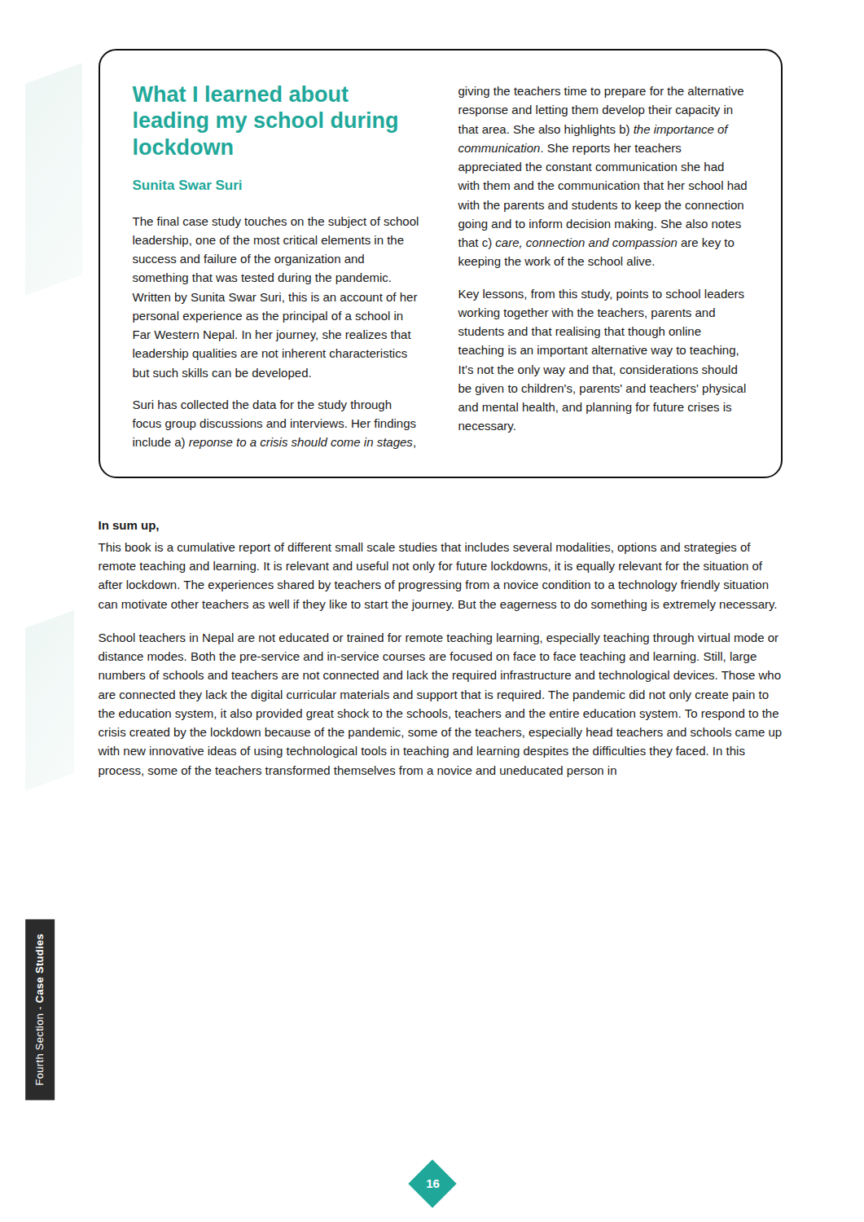Fourth Section - Case Studies
What I learned about leading my school during lockdown
Sunita Swar Suri
The final case study touches on the subject of school leadership, one of the most critical elements in the success and failure of the organization and something that was tested during the pandemic. Written by Sunita Swar Suri, this is an account of her personal experience as the principal of a school in Far Western Nepal. In her journey, she realizes that leadership qualities are not inherent characteristics but such skills can be developed.
Suri has collected the data for the study through focus group discussions and interviews. Her findings include a) reponse to a crisis should come in stages, giving the teachers time to prepare for the alternative response and letting them develop their capacity in that area. She also highlights b) the importance of communication. She reports her teachers appreciated the constant communication she had with them and the communication that her school had with the parents and students to keep the connection going and to inform decision making. She also notes that c) care, connection and compassion are key to keeping the work of the school alive.
Key lessons, from this study, points to school leaders working together with the teachers, parents and students and that realising that though online teaching is an important alternative way to teaching, It’s not the only way and that, considerations should be given to children's, parents' and teachers' physical and mental health, and planning for future crises is necessary.
In sum up,
This book is a cumulative report of different small scale studies that includes several modalities, options and strategies of remote teaching and learning. It is relevant and useful not only for future lockdowns, it is equally relevant for the situation of after lockdown. The experiences shared by teachers of progressing from a novice condition to a technology friendly situation can motivate other teachers as well if they like to start the journey. But the eagerness to do something is extremely necessary.
School teachers in Nepal are not educated or trained for remote teaching learning, especially teaching through virtual mode or distance modes. Both the pre-service and in-service courses are focused on face to face teaching and learning. Still, large numbers of schools and teachers are not connected and lack the required infrastructure and technological devices. Those who are connected they lack the digital curricular materials and support that is required. The pandemic did not only create pain to the education system, it also provided great shock to the schools, teachers and the entire education system. To respond to the crisis created by the lockdown because of the pandemic, some of the teachers, especially head teachers and schools came up with new innovative ideas of using technological tools in teaching and learning despites the difficulties they faced. In this process, some of the teachers transformed themselves from a novice and uneducated person in
16